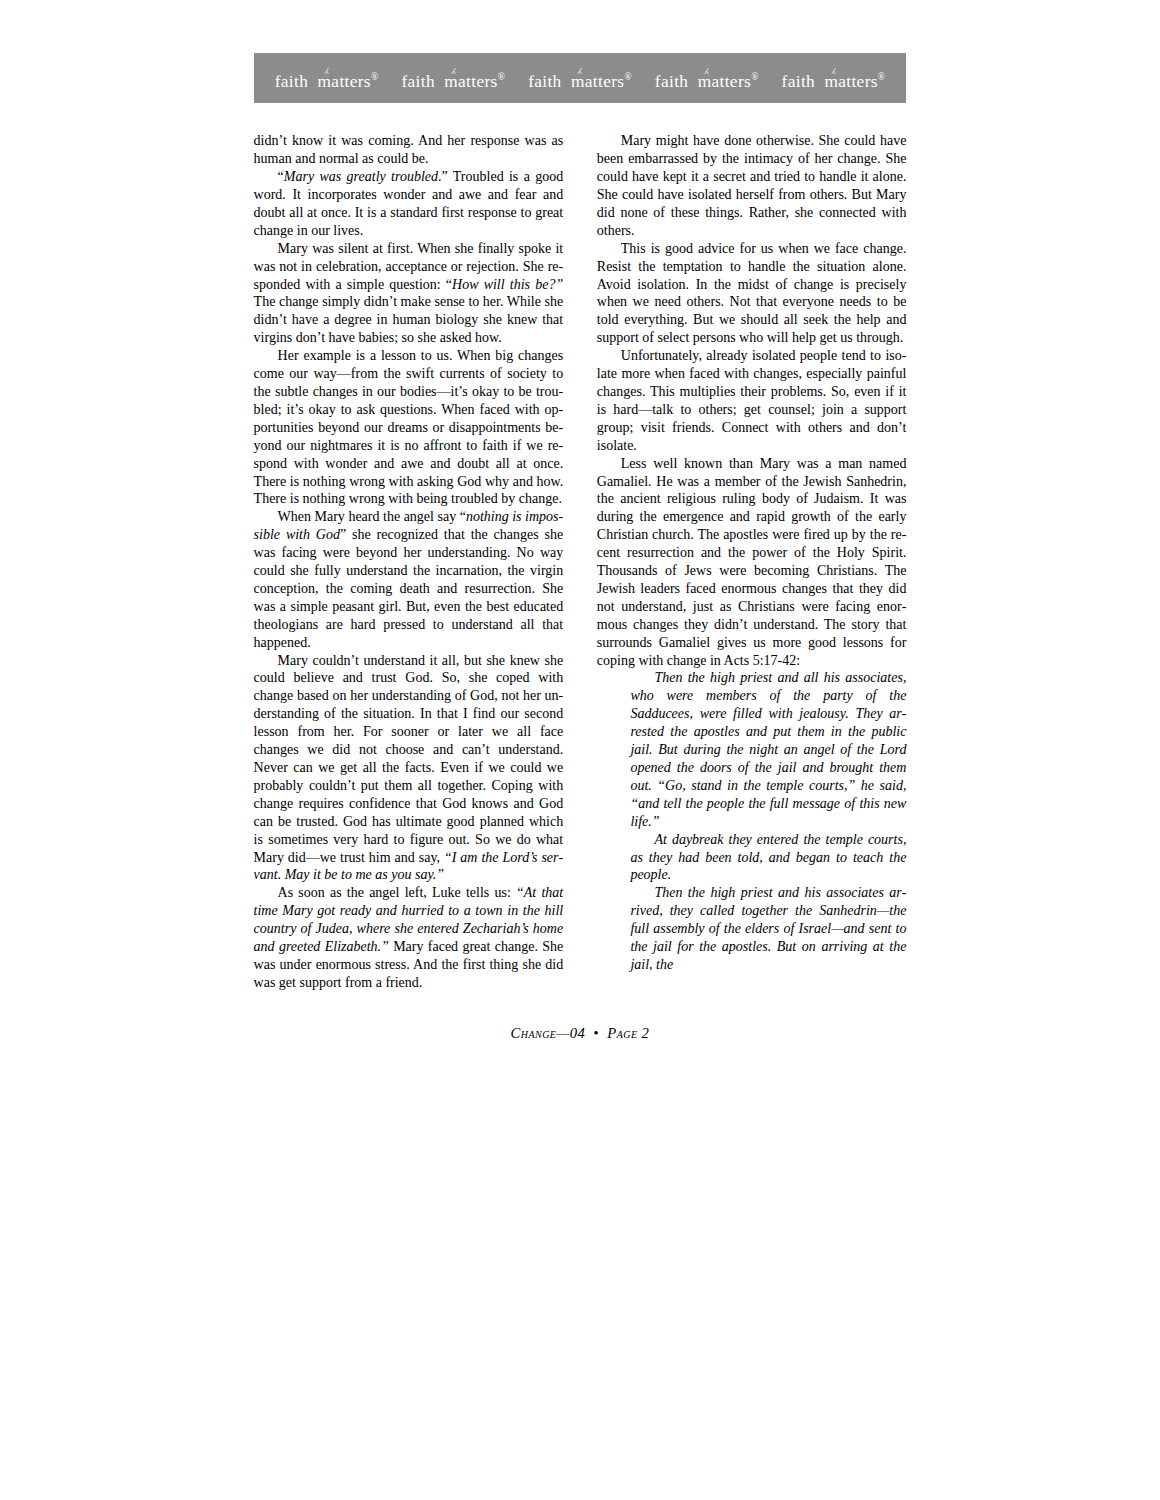⁁faith matters®
⁁faith matters®
⁁faith matters®
⁁faith matters®
⁁faith matters®
didn’t know it was coming. And her response was as human and normal as could be.
“Mary was greatly troubled.” Troubled is a good word. It incorporates wonder and awe and fear and doubt all at once. It is a standard first response to great change in our lives.
Mary was silent at first. When she finally spoke it was not in celebration, acceptance or rejection. She responded with a simple question: “How will this be?” The change simply didn’t make sense to her. While she didn’t have a degree in human biology she knew that virgins don’t have babies; so she asked how.
Her example is a lesson to us. When big changes come our way—from the swift currents of society to the subtle changes in our bodies—it’s okay to be troubled; it’s okay to ask questions. When faced with opportunities beyond our dreams or disappointments beyond our nightmares it is no affront to faith if we respond with wonder and awe and doubt all at once. There is nothing wrong with asking God why and how. There is nothing wrong with being troubled by change.
When Mary heard the angel say “nothing is impossible with God” she recognized that the changes she was facing were beyond her understanding. No way could she fully understand the incarnation, the virgin conception, the coming death and resurrection. She was a simple peasant girl. But, even the best educated theologians are hard pressed to understand all that happened.
Mary couldn’t understand it all, but she knew she could believe and trust God. So, she coped with change based on her understanding of God, not her understanding of the situation. In that I find our second lesson from her. For sooner or later we all face changes we did not choose and can’t understand. Never can we get all the facts. Even if we could we probably couldn’t put them all together. Coping with change requires confidence that God knows and God can be trusted. God has ultimate good planned which is sometimes very hard to figure out. So we do what Mary did—we trust him and say, “I am the Lord’s servant. May it be to me as you say.”
As soon as the angel left, Luke tells us: “At that time Mary got ready and hurried to a town in the hill country of Judea, where she entered Zechariah’s home and greeted Elizabeth.” Mary faced great change. She was under enormous stress. And the first thing she did was get support from a friend.
Mary might have done otherwise. She could have been embarrassed by the intimacy of her change. She could have kept it a secret and tried to handle it alone. She could have isolated herself from others. But Mary did none of these things. Rather, she connected with others.
This is good advice for us when we face change. Resist the temptation to handle the situation alone. Avoid isolation. In the midst of change is precisely when we need others. Not that everyone needs to be told everything. But we should all seek the help and support of select persons who will help get us through.
Unfortunately, already isolated people tend to isolate more when faced with changes, especially painful changes. This multiplies their problems. So, even if it is hard—talk to others; get counsel; join a support group; visit friends. Connect with others and don’t isolate.
Less well known than Mary was a man named Gamaliel. He was a member of the Jewish Sanhedrin, the ancient religious ruling body of Judaism. It was during the emergence and rapid growth of the early Christian church. The apostles were fired up by the recent resurrection and the power of the Holy Spirit. Thousands of Jews were becoming Christians. The Jewish leaders faced enormous changes that they did not understand, just as Christians were facing enormous changes they didn’t understand. The story that surrounds Gamaliel gives us more good lessons for coping with change in Acts 5:17-42:
Then the high priest and all his associates, who were members of the party of the Sadducees, were filled with jealousy. They arrested the apostles and put them in the public jail. But during the night an angel of the Lord opened the doors of the jail and brought them out. “Go, stand in the temple courts,” he said, “and tell the people the full message of this new life.”
At daybreak they entered the temple courts, as they had been told, and began to teach the people.
Then the high priest and his associates arrived, they called together the Sanhedrin—the full assembly of the elders of Israel—and sent to the jail for the apostles. But on arriving at the jail, the
Change—04 • Page 2